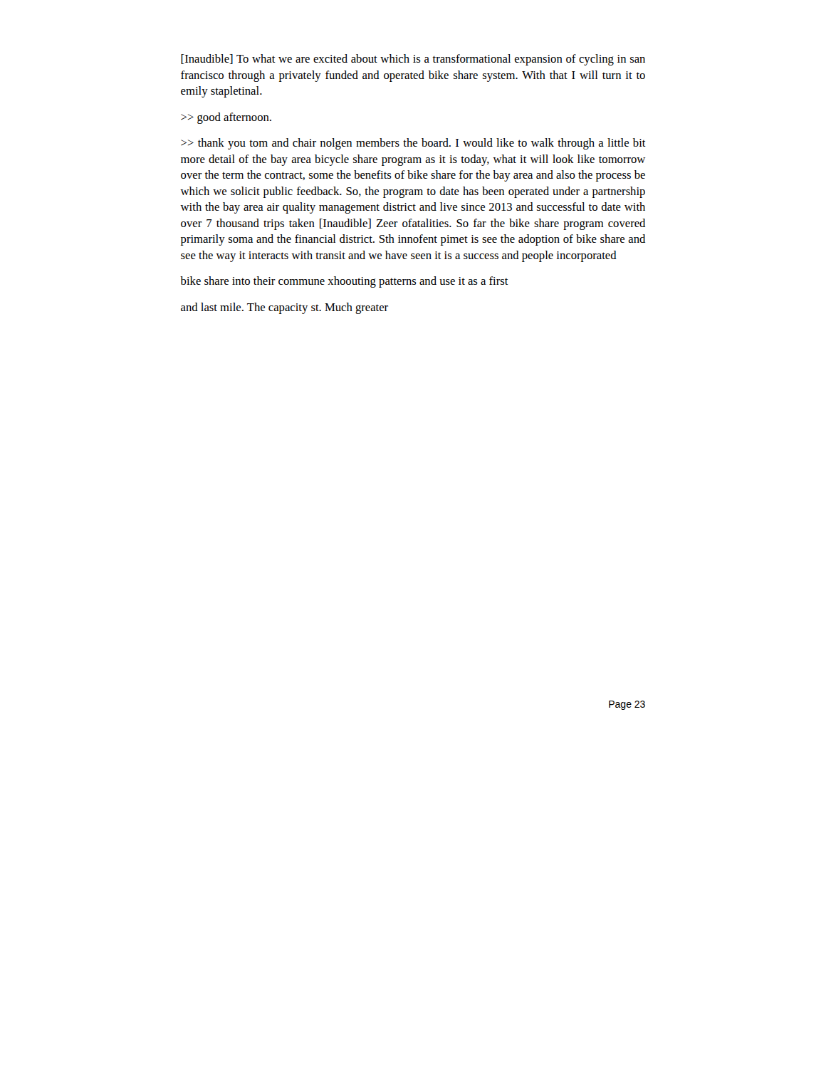[Inaudible] To what we are excited about which is a transformational expansion of cycling in san francisco through a privately funded and operated bike share system. With that I will turn it to emily stapletinal.
>> good afternoon.
>> thank you tom and chair nolgen members the board. I would like to walk through a little bit more detail of the bay area bicycle share program as it is today, what it will look like tomorrow over the term the contract, some the benefits of bike share for the bay area and also the process be which we solicit public feedback. So, the program to date has been operated under a partnership with the bay area air quality management district and live since 2013 and successful to date with over 7 thousand trips taken [Inaudible] Zeer ofatalities. So far the bike share program covered primarily soma and the financial district. Sth innofent pimet is see the adoption of bike share and see the way it interacts with transit and we have seen it is a success and people incorporated
bike share into their commune xhoouting patterns and use it as a first
and last mile. The capacity st. Much greater
Page 23